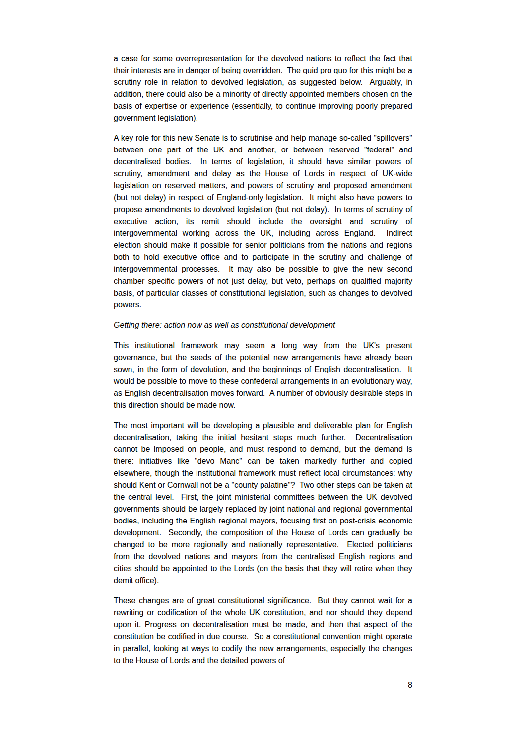a case for some overrepresentation for the devolved nations to reflect the fact that their interests are in danger of being overridden. The quid pro quo for this might be a scrutiny role in relation to devolved legislation, as suggested below. Arguably, in addition, there could also be a minority of directly appointed members chosen on the basis of expertise or experience (essentially, to continue improving poorly prepared government legislation).
A key role for this new Senate is to scrutinise and help manage so-called "spillovers" between one part of the UK and another, or between reserved "federal" and decentralised bodies. In terms of legislation, it should have similar powers of scrutiny, amendment and delay as the House of Lords in respect of UK-wide legislation on reserved matters, and powers of scrutiny and proposed amendment (but not delay) in respect of England-only legislation. It might also have powers to propose amendments to devolved legislation (but not delay). In terms of scrutiny of executive action, its remit should include the oversight and scrutiny of intergovernmental working across the UK, including across England. Indirect election should make it possible for senior politicians from the nations and regions both to hold executive office and to participate in the scrutiny and challenge of intergovernmental processes. It may also be possible to give the new second chamber specific powers of not just delay, but veto, perhaps on qualified majority basis, of particular classes of constitutional legislation, such as changes to devolved powers.
Getting there: action now as well as constitutional development
This institutional framework may seem a long way from the UK's present governance, but the seeds of the potential new arrangements have already been sown, in the form of devolution, and the beginnings of English decentralisation. It would be possible to move to these confederal arrangements in an evolutionary way, as English decentralisation moves forward. A number of obviously desirable steps in this direction should be made now.
The most important will be developing a plausible and deliverable plan for English decentralisation, taking the initial hesitant steps much further. Decentralisation cannot be imposed on people, and must respond to demand, but the demand is there: initiatives like "devo Manc" can be taken markedly further and copied elsewhere, though the institutional framework must reflect local circumstances: why should Kent or Cornwall not be a "county palatine"? Two other steps can be taken at the central level. First, the joint ministerial committees between the UK devolved governments should be largely replaced by joint national and regional governmental bodies, including the English regional mayors, focusing first on post-crisis economic development. Secondly, the composition of the House of Lords can gradually be changed to be more regionally and nationally representative. Elected politicians from the devolved nations and mayors from the centralised English regions and cities should be appointed to the Lords (on the basis that they will retire when they demit office).
These changes are of great constitutional significance. But they cannot wait for a rewriting or codification of the whole UK constitution, and nor should they depend upon it. Progress on decentralisation must be made, and then that aspect of the constitution be codified in due course. So a constitutional convention might operate in parallel, looking at ways to codify the new arrangements, especially the changes to the House of Lords and the detailed powers of
8